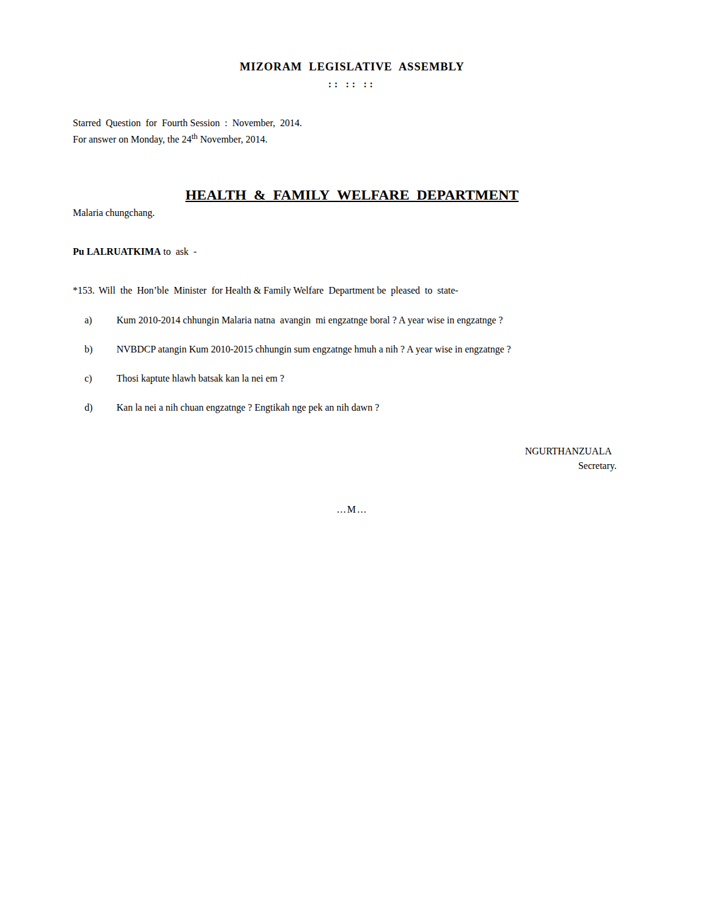MIZORAM LEGISLATIVE ASSEMBLY
:: :: ::
Starred Question for Fourth Session : November, 2014.
For answer on Monday, the 24th November, 2014.
HEALTH & FAMILY WELFARE DEPARTMENT
Malaria chungchang.
Pu LALRUATKIMA to ask -
*153. Will the Hon’ble Minister for Health & Family Welfare Department be pleased to state-
a) Kum 2010-2014 chhungin Malaria natna avangin mi engzatnge boral ? A year wise in engzatnge ?
b) NVBDCP atangin Kum 2010-2015 chhungin sum engzatnge hmuh a nih ? A year wise in engzatnge ?
c) Thosi kaptute hlawh batsak kan la nei em ?
d) Kan la nei a nih chuan engzatnge ? Engtikah nge pek an nih dawn ?
NGURTHANZUALA
Secretary.
…M…